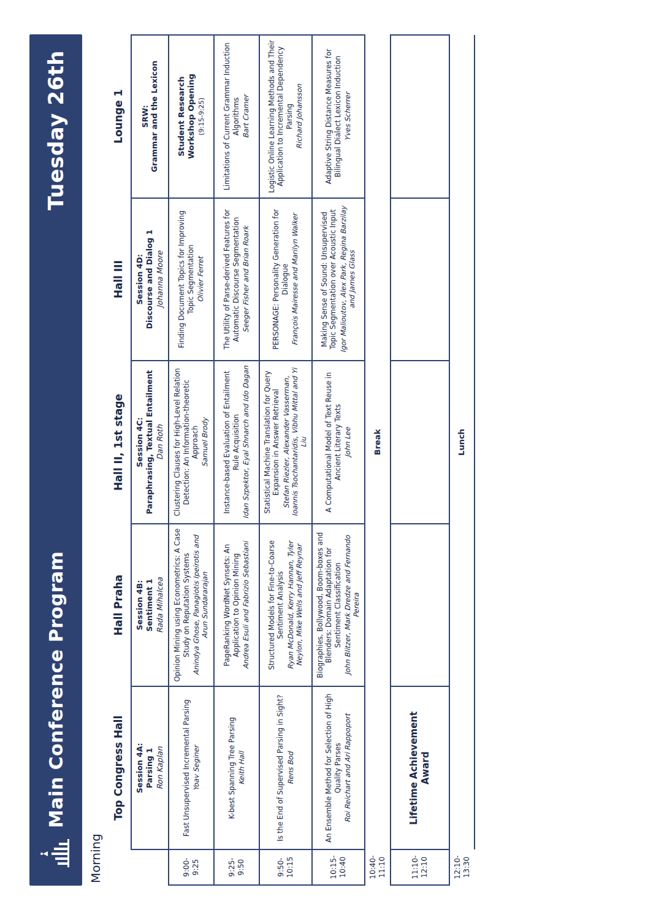Main Conference Program
Tuesday 26th
Morning
| | Top Congress Hall | Hall Praha | Hall II, 1st stage | Hall III | Lounge 1 |
| --- | --- | --- | --- | --- | --- |
| | Session 4A: Parsing 1 Ron Kaplan | Session 4B: Sentiment 1 Rada Mihalcea | Session 4C: Paraphrasing, Textual Entailment Dan Roth | Session 4D: Discourse and Dialog 1 Johanna Moore | SRW: Grammar and the Lexicon |
| 9:00- 9:25 | Fast Unsupervised Incremental Parsing Yoav Seginer | Opinion Mining using Econometrics: A Case Study on Reputation Systems Anindya Ghose, Panagiotis Ipeirotis and Arun Sundararajan | Clustering Clauses for High-Level Relation Detection: An Information-theoretic Approach Samuel Brody | Finding Document Topics for Improving Topic Segmentation Olivier Ferret | Student Research Workshop Opening (9:15-9:25) |
| 9:25- 9:50 | K-best Spanning Tree Parsing Keith Hall | PageRanking WordNet Synsets: An Application to Opinion Mining Andrea Esuli and Fabrizio Sebastiani | Instance-based Evaluation of Entailment Rule Acquisition Idan Szpektor, Eyal Shnarch and Ido Dagan | The Utility of Parse-derived Features for Automatic Discourse Segmentation Seeger Fisher and Brian Roark | Limitations of Current Grammar Induction Algorithms Bart Cramer |
| 9:50- 10:15 | Is the End of Supervised Parsing in Sight? Rens Bod | Structured Models for Fine-to-Coarse Sentiment Analysis Ryan McDonald, Kerry Hannan, Tyler Neylon, Mike Wells and Jeff Reynar | Statistical Machine Translation for Query Expansion in Answer Retrieval Stefan Riezler, Alexander Vasserman, Ioannis Tsochantaridis, Vibhu Mittal and Yi Liu | PERSONAGE: Personality Generation for Dialogue François Mairesse and Marilyn Walker | Logistic Online Learning Methods and Their Application to Incremental Dependency Parsing Richard Johansson |
| 10:15- 10:40 | An Ensemble Method for Selection of High Quality Parses Roi Reichart and Ari Rappoport | Biographies, Bollywood, Boom-boxes and Blenders: Domain Adaptation for Sentiment Classification John Blitzer, Mark Dredze and Fernando Pereira | A Computational Model of Text Reuse in Ancient Literary Texts John Lee | Making Sense of Sound: Unsupervised Topic Segmentation over Acoustic Input Igor Malioutov, Alex Park, Regina Barzilay and James Glass | Adaptive String Distance Measures for Bilingual Dialect Lexicon Induction Yves Scherrer |
| 10:40- 11:10 | Break |
| 11:10- 12:10 | Lifetime Achievement Award | | | | |
| 12:10- 13:30 | Lunch |